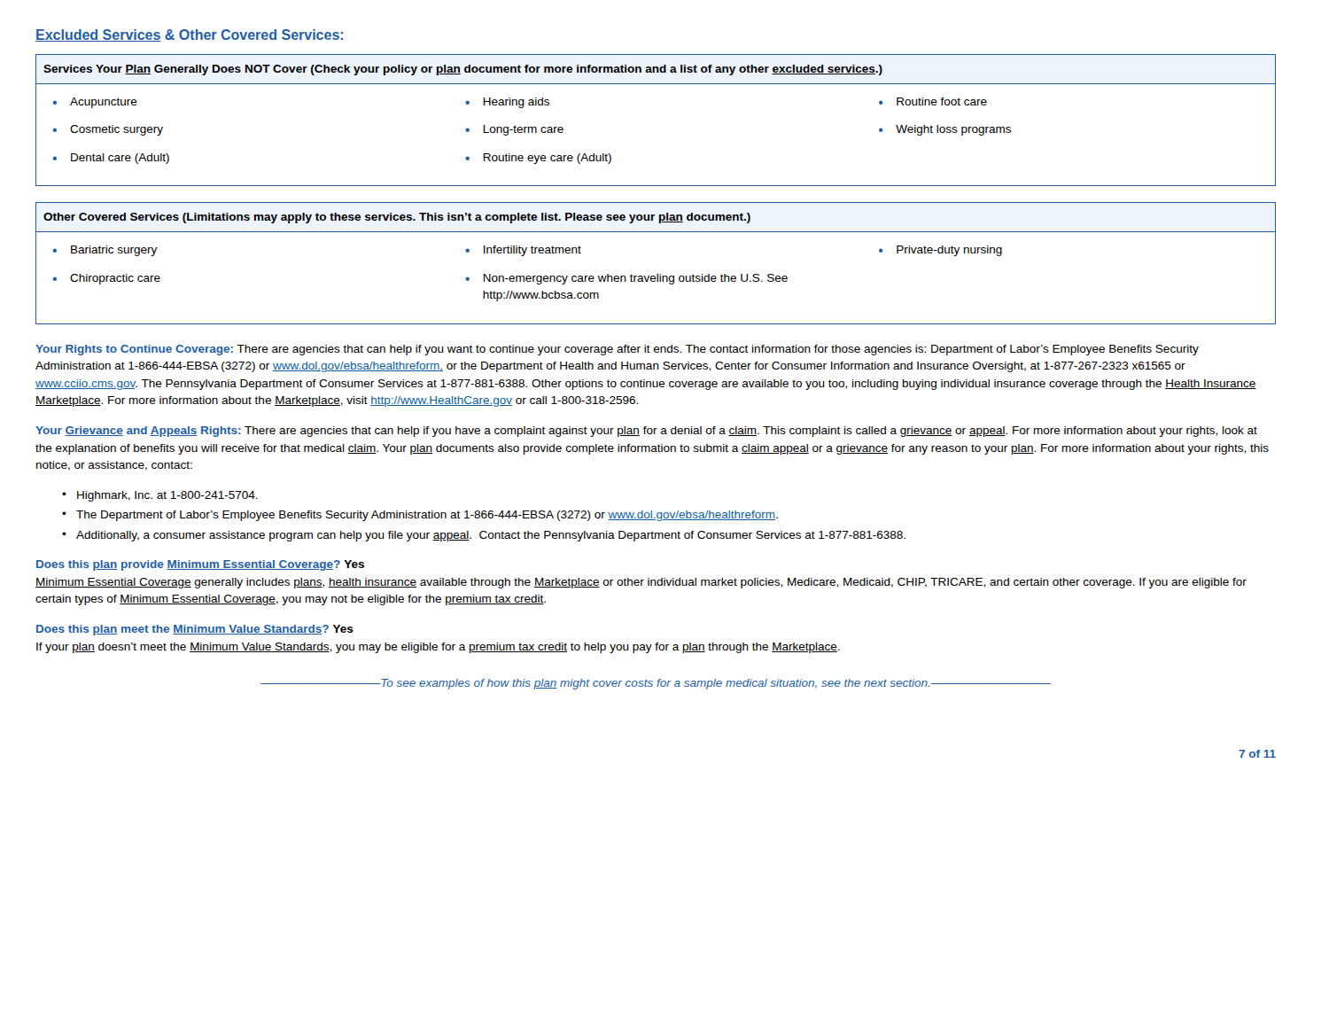Excluded Services & Other Covered Services:
| Services Your Plan Generally Does NOT Cover (Check your policy or plan document for more information and a list of any other excluded services .) |
| Acupuncture Cosmetic surgery Dental care (Adult) | Hearing aids Long-term care Routine eye care (Adult) | Routine foot care Weight loss programs |
| Other Covered Services (Limitations may apply to these services. This isn’t a complete list. Please see your plan document.) |
| Bariatric surgery Chiropractic care | Infertility treatment Non-emergency care when traveling outside the U.S. See http://www.bcbsa.com | Private-duty nursing |
Your Rights to Continue Coverage: There are agencies that can help if you want to continue your coverage after it ends. The contact information for those agencies is: Department of Labor’s Employee Benefits Security Administration at 1-866-444-EBSA (3272) or www.dol.gov/ebsa/healthreform, or the Department of Health and Human Services, Center for Consumer Information and Insurance Oversight, at 1-877-267-2323 x61565 or www.cciio.cms.gov. The Pennsylvania Department of Consumer Services at 1-877-881-6388. Other options to continue coverage are available to you too, including buying individual insurance coverage through the Health Insurance Marketplace. For more information about the Marketplace, visit http://www.HealthCare.gov or call 1-800-318-2596.
Your Grievance and Appeals Rights: There are agencies that can help if you have a complaint against your plan for a denial of a claim. This complaint is called a grievance or appeal. For more information about your rights, look at the explanation of benefits you will receive for that medical claim. Your plan documents also provide complete information to submit a claim appeal or a grievance for any reason to your plan. For more information about your rights, this notice, or assistance, contact:
Highmark, Inc. at 1-800-241-5704.
The Department of Labor’s Employee Benefits Security Administration at 1-866-444-EBSA (3272) or www.dol.gov/ebsa/healthreform.
Additionally, a consumer assistance program can help you file your appeal. Contact the Pennsylvania Department of Consumer Services at 1-877-881-6388.
Does this plan provide Minimum Essential Coverage? Yes
Minimum Essential Coverage generally includes plans, health insurance available through the Marketplace or other individual market policies, Medicare, Medicaid, CHIP, TRICARE, and certain other coverage. If you are eligible for certain types of Minimum Essential Coverage, you may not be eligible for the premium tax credit.
Does this plan meet the Minimum Value Standards? Yes
If your plan doesn’t meet the Minimum Value Standards, you may be eligible for a premium tax credit to help you pay for a plan through the Marketplace.
——————————To see examples of how this plan might cover costs for a sample medical situation, see the next section.——————————
7 of 11